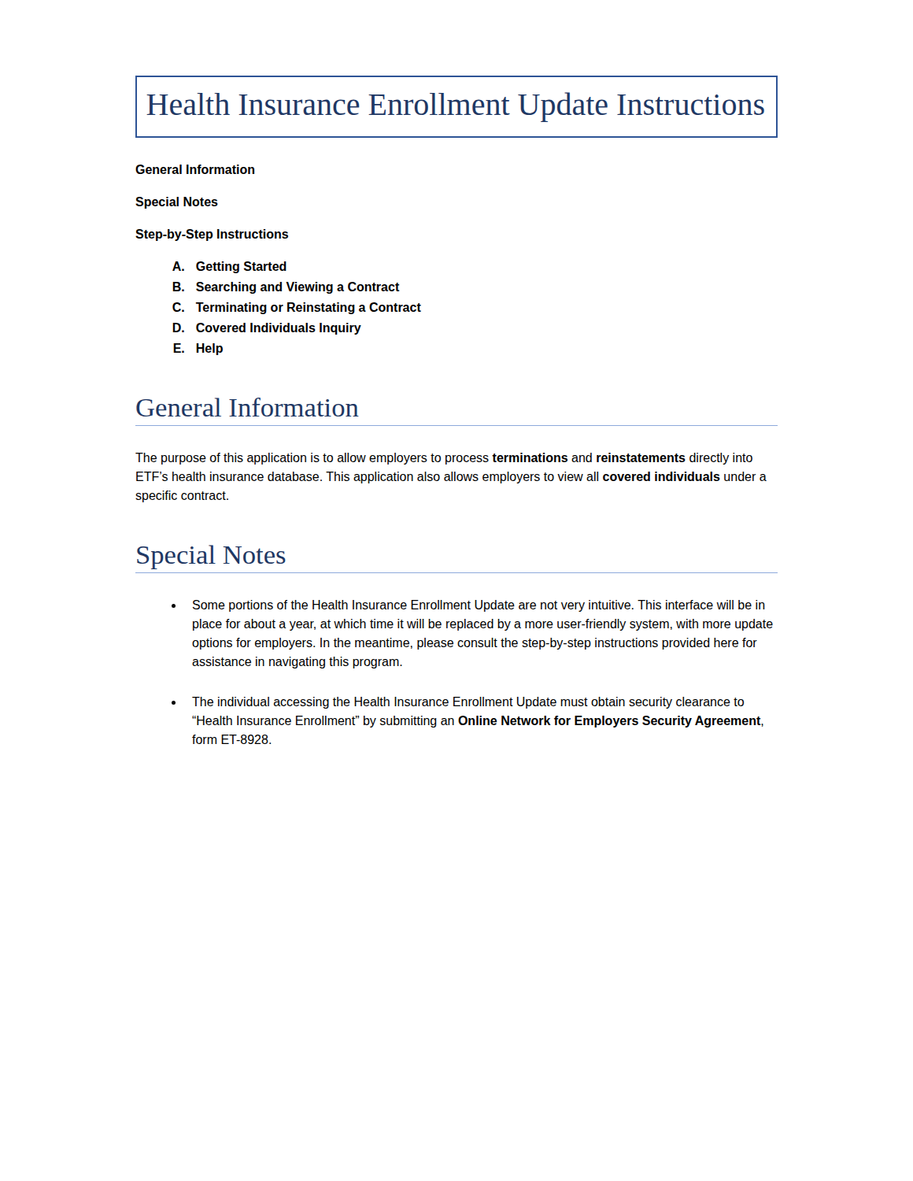Health Insurance Enrollment Update Instructions
General Information
Special Notes
Step-by-Step Instructions
Getting Started
Searching and Viewing a Contract
Terminating or Reinstating a Contract
Covered Individuals Inquiry
Help
General Information
The purpose of this application is to allow employers to process terminations and reinstatements directly into ETF’s health insurance database. This application also allows employers to view all covered individuals under a specific contract.
Special Notes
Some portions of the Health Insurance Enrollment Update are not very intuitive. This interface will be in place for about a year, at which time it will be replaced by a more user-friendly system, with more update options for employers. In the meantime, please consult the step-by-step instructions provided here for assistance in navigating this program.
The individual accessing the Health Insurance Enrollment Update must obtain security clearance to “Health Insurance Enrollment” by submitting an Online Network for Employers Security Agreement, form ET-8928.